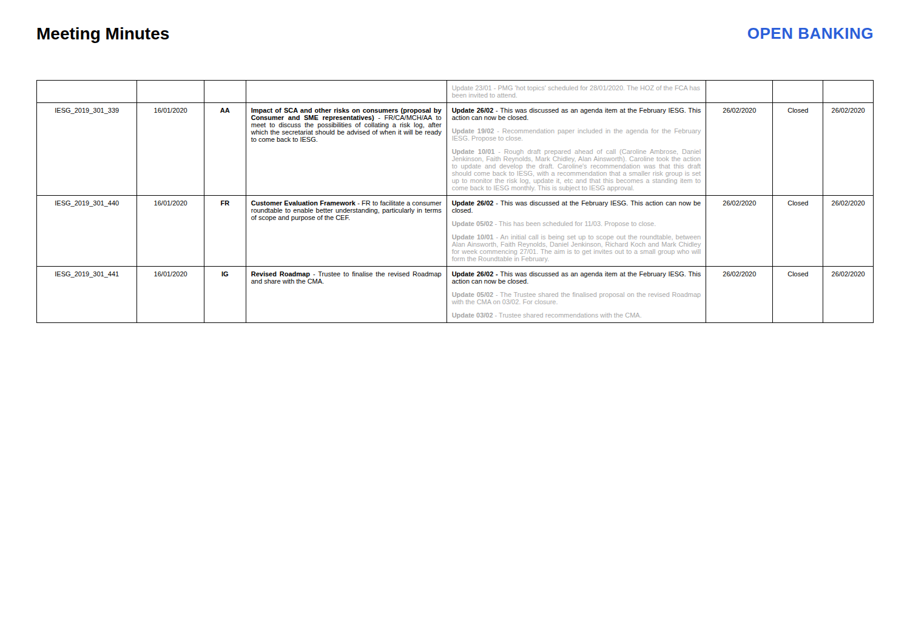Meeting Minutes
OPEN BANKING
| | | | | Update 23/01 - PMG 'hot topics' scheduled for 28/01/2020. The HOZ of the FCA has been invited to attend. | | | |
| IESG_2019_301_339 | 16/01/2020 | AA | Impact of SCA and other risks on consumers (proposal by Consumer and SME representatives) - FR/CA/MCH/AA to meet to discuss the possibilities of collating a risk log, after which the secretariat should be advised of when it will be ready to come back to IESG. | Update 26/02 - This was discussed as an agenda item at the February IESG. This action can now be closed. Update 19/02 - Recommendation paper included in the agenda for the February IESG. Propose to close. Update 10/01 - Rough draft prepared ahead of call (Caroline Ambrose, Daniel Jenkinson, Faith Reynolds, Mark Chidley, Alan Ainsworth). Caroline took the action to update and develop the draft. Caroline's recommendation was that this draft should come back to IESG, with a recommendation that a smaller risk group is set up to monitor the risk log, update it, etc and that this becomes a standing item to come back to IESG monthly. This is subject to IESG approval. | 26/02/2020 | Closed | 26/02/2020 |
| IESG_2019_301_440 | 16/01/2020 | FR | Customer Evaluation Framework - FR to facilitate a consumer roundtable to enable better understanding, particularly in terms of scope and purpose of the CEF. | Update 26/02 - This was discussed at the February IESG. This action can now be closed. Update 05/02 - This has been scheduled for 11/03. Propose to close. Update 10/01 - An initial call is being set up to scope out the roundtable, between Alan Ainsworth, Faith Reynolds, Daniel Jenkinson, Richard Koch and Mark Chidley for week commencing 27/01. The aim is to get invites out to a small group who will form the Roundtable in February. | 26/02/2020 | Closed | 26/02/2020 |
| IESG_2019_301_441 | 16/01/2020 | IG | Revised Roadmap - Trustee to finalise the revised Roadmap and share with the CMA. | Update 26/02 - This was discussed as an agenda item at the February IESG. This action can now be closed. Update 05/02 - The Trustee shared the finalised proposal on the revised Roadmap with the CMA on 03/02. For closure. Update 03/02 - Trustee shared recommendations with the CMA. | 26/02/2020 | Closed | 26/02/2020 |